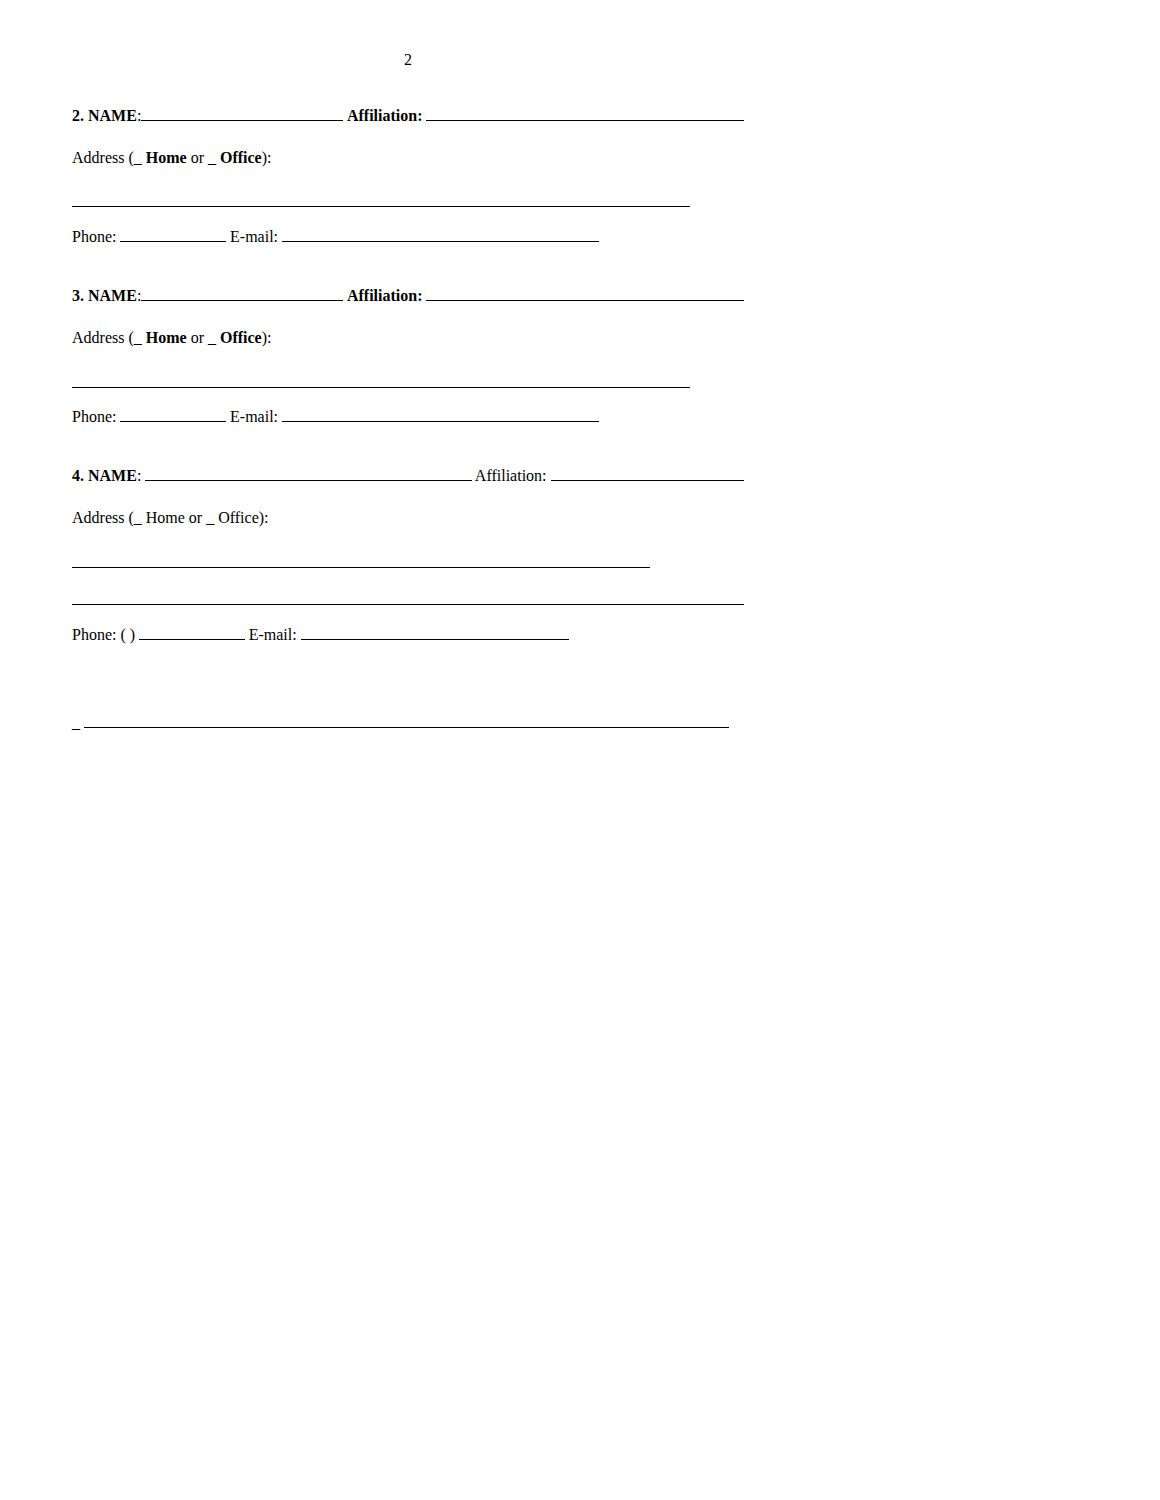2
2. NAME: Affiliation:
Address (_ Home or _ Office):
Phone: E-mail:
3. NAME: Affiliation:
Address (_ Home or _ Office):
Phone: E-mail:
4. NAME: Affiliation:
Address (_ Home or _ Office):
Phone: ( ) E-mail:
_